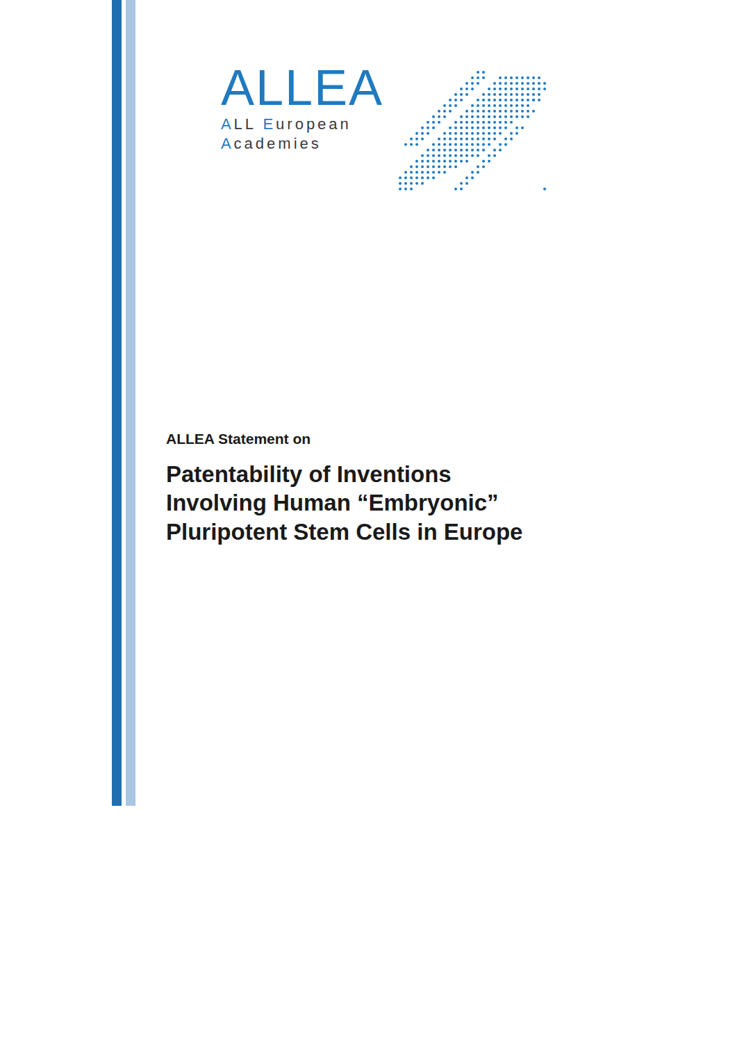ALLEA
ALL European
Academies
ALLEA Statement on
Patentability of Inventions Involving Human “Embryonic” Pluripotent Stem Cells in Europe